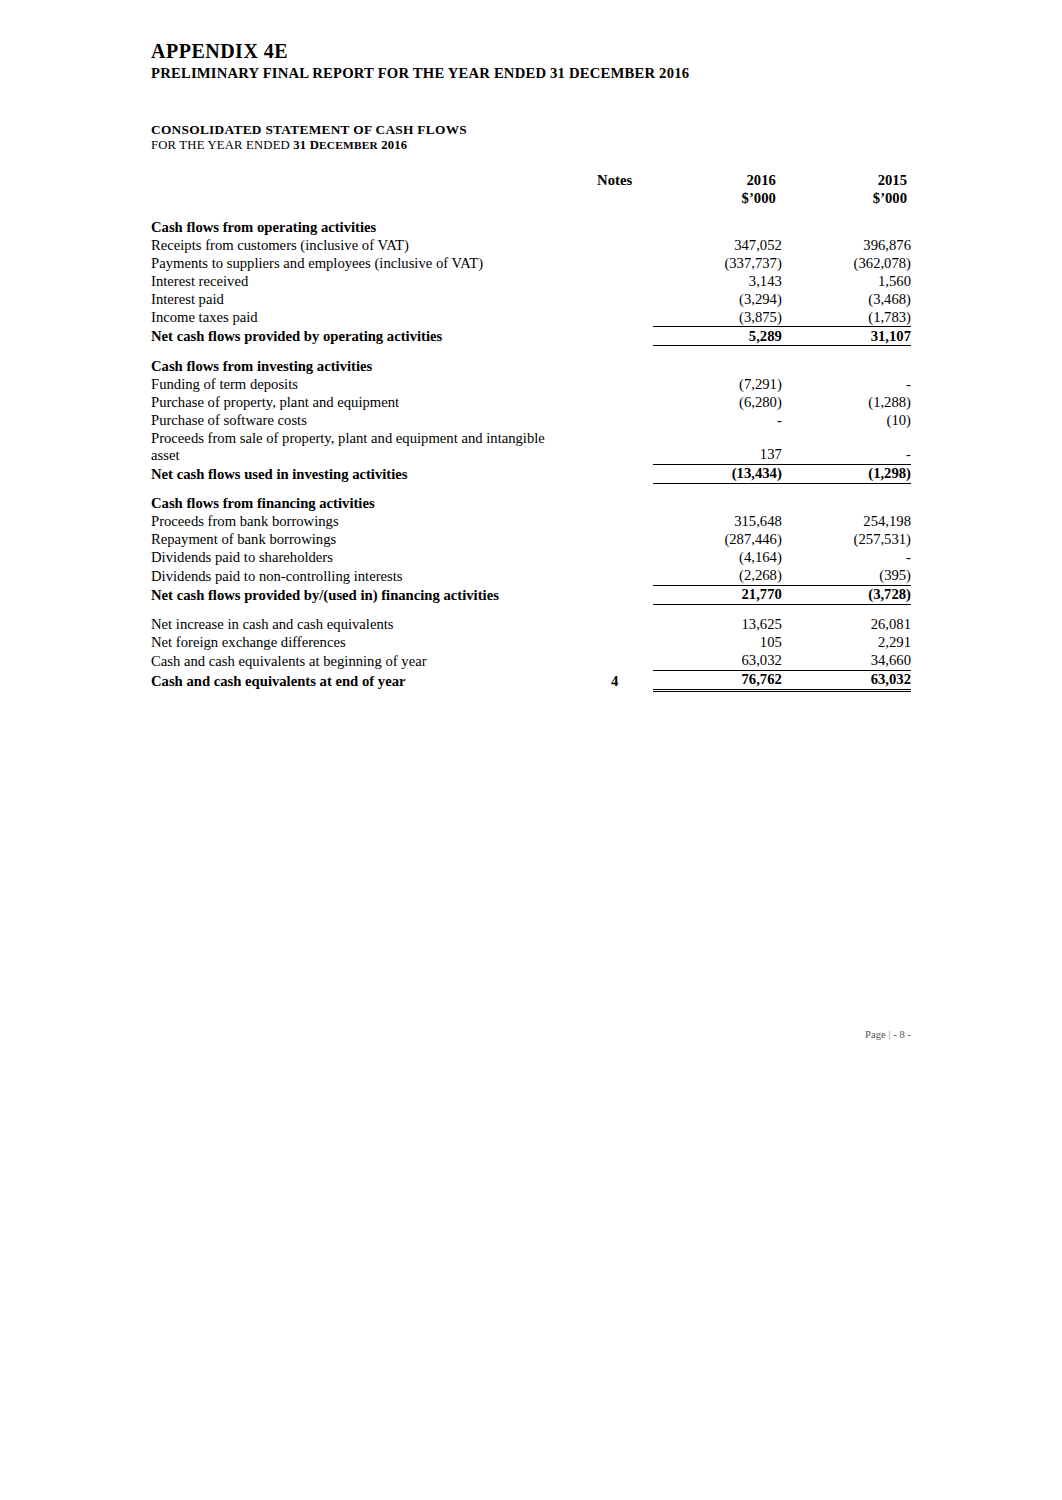APPENDIX 4E
PRELIMINARY FINAL REPORT FOR THE YEAR ENDED 31 DECEMBER 2016
CONSOLIDATED STATEMENT OF CASH FLOWS
FOR THE YEAR ENDED 31 DECEMBER 2016
| | Notes | 2016 | 2015 |
| --- | --- | --- | --- |
| | | $’000 | $’000 |
| Cash flows from operating activities | | | |
| Receipts from customers (inclusive of VAT) | | 347,052 | 396,876 |
| Payments to suppliers and employees (inclusive of VAT) | | (337,737) | (362,078) |
| Interest received | | 3,143 | 1,560 |
| Interest paid | | (3,294) | (3,468) |
| Income taxes paid | | (3,875) | (1,783) |
| Net cash flows provided by operating activities | | 5,289 | 31,107 |
| Cash flows from investing activities | | | |
| Funding of term deposits | | (7,291) | - |
| Purchase of property, plant and equipment | | (6,280) | (1,288) |
| Purchase of software costs | | - | (10) |
| Proceeds from sale of property, plant and equipment and intangible asset | | 137 | - |
| Net cash flows used in investing activities | | (13,434) | (1,298) |
| Cash flows from financing activities | | | |
| Proceeds from bank borrowings | | 315,648 | 254,198 |
| Repayment of bank borrowings | | (287,446) | (257,531) |
| Dividends paid to shareholders | | (4,164) | - |
| Dividends paid to non-controlling interests | | (2,268) | (395) |
| Net cash flows provided by/(used in) financing activities | | 21,770 | (3,728) |
| Net increase in cash and cash equivalents | | 13,625 | 26,081 |
| Net foreign exchange differences | | 105 | 2,291 |
| Cash and cash equivalents at beginning of year | | 63,032 | 34,660 |
| Cash and cash equivalents at end of year | 4 | 76,762 | 63,032 |
Page | - 8 -